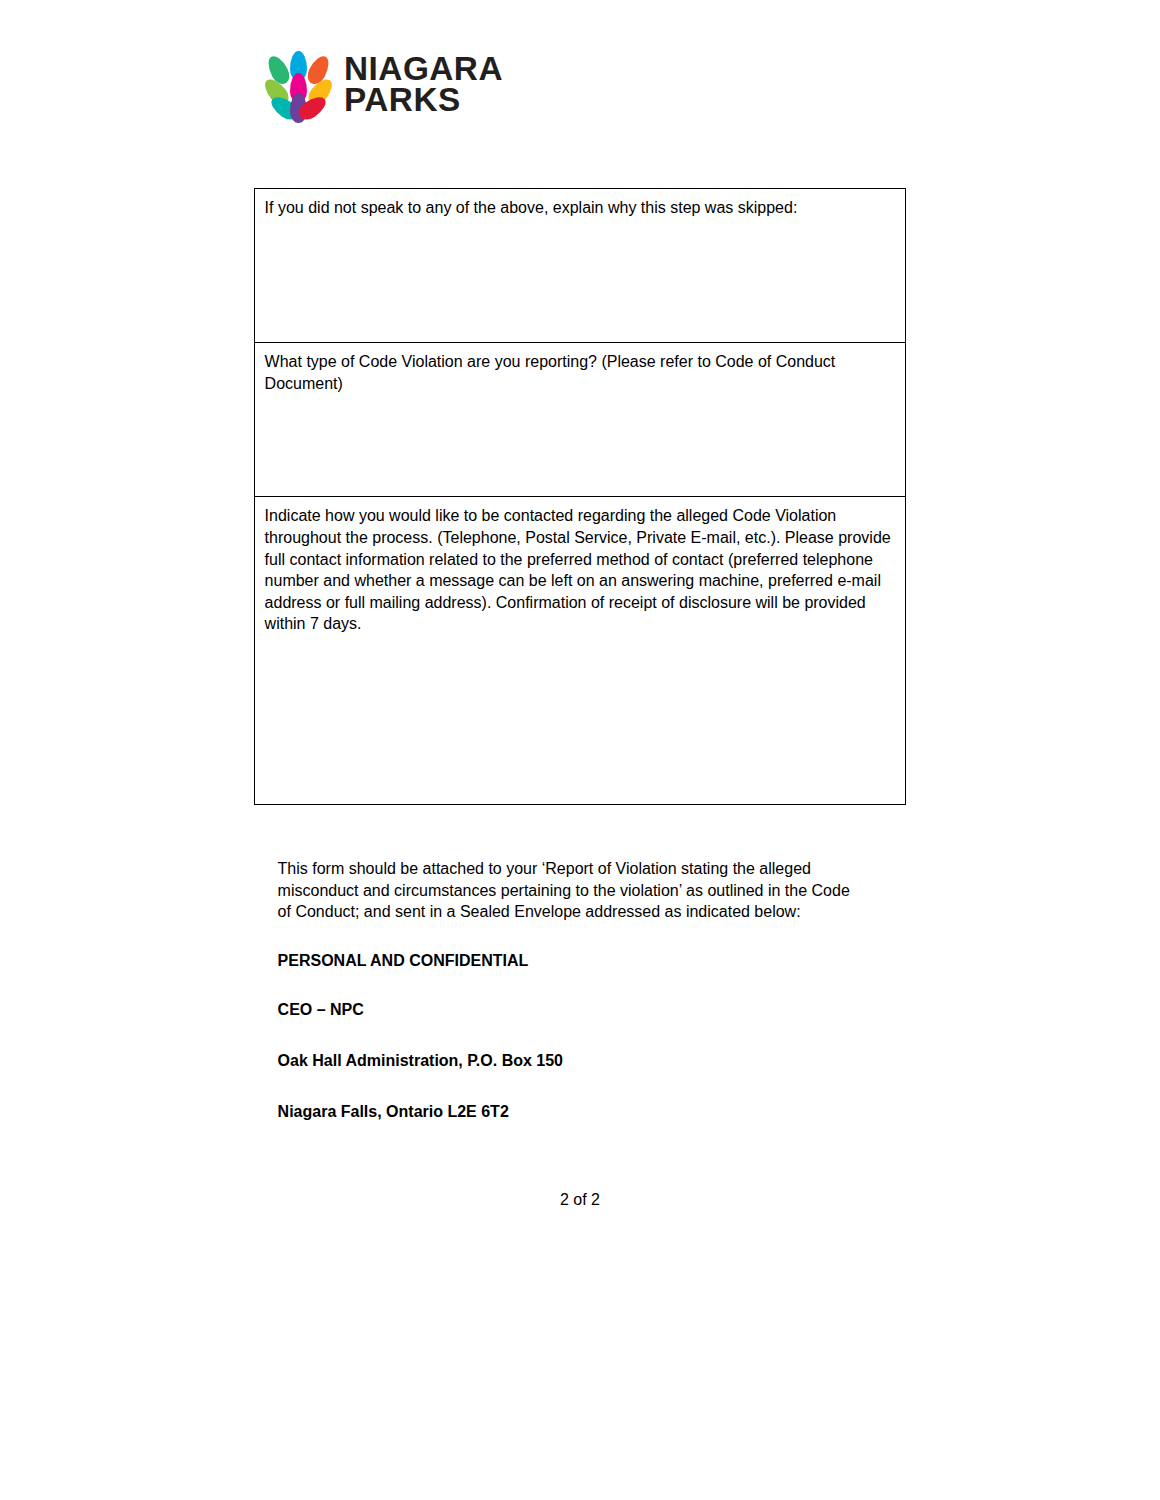NIAGARA
PARKS
| If you did not speak to any of the above, explain why this step was skipped: |
| What type of Code Violation are you reporting? (Please refer to Code of Conduct Document) |
| Indicate how you would like to be contacted regarding the alleged Code Violation throughout the process. (Telephone, Postal Service, Private E-mail, etc.). Please provide full contact information related to the preferred method of contact (preferred telephone number and whether a message can be left on an answering machine, preferred e-mail address or full mailing address). Confirmation of receipt of disclosure will be provided within 7 days. |
This form should be attached to your ‘Report of Violation stating the alleged misconduct and circumstances pertaining to the violation’ as outlined in the Code of Conduct; and sent in a Sealed Envelope addressed as indicated below:
PERSONAL AND CONFIDENTIAL
CEO – NPC
Oak Hall Administration, P.O. Box 150
Niagara Falls, Ontario L2E 6T2
2 of 2